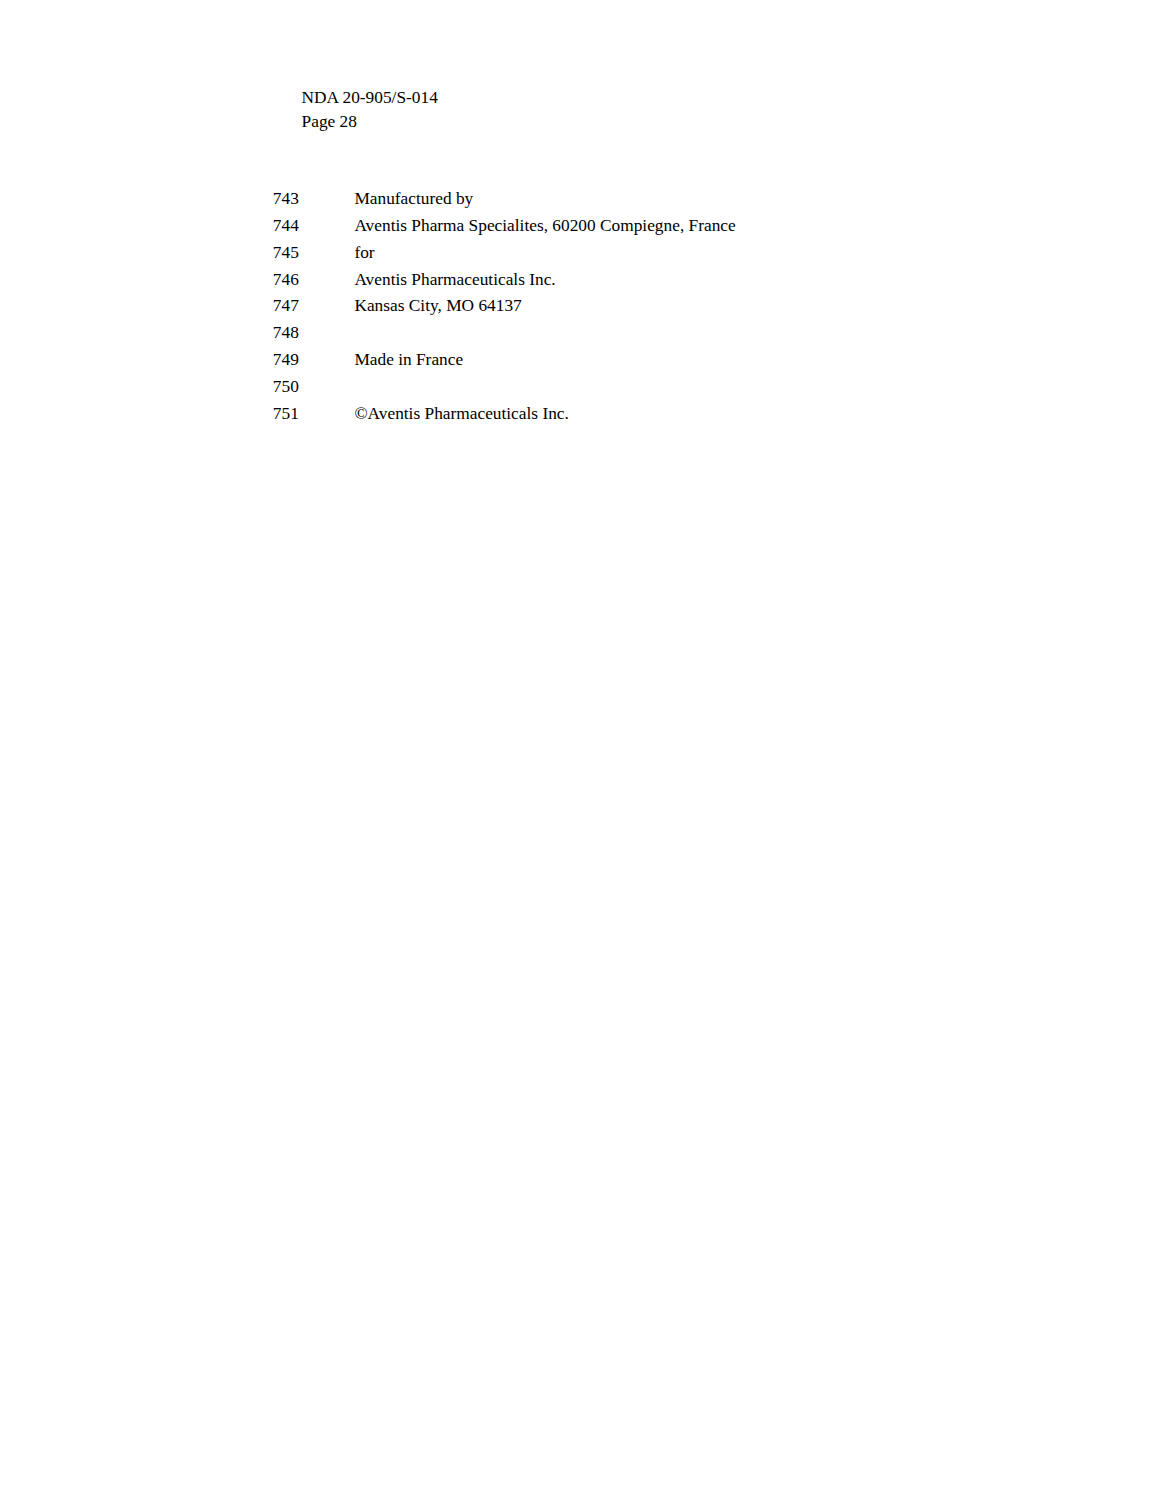NDA 20-905/S-014
Page 28
| 743 | Manufactured by |
| 744 | Aventis Pharma Specialites, 60200 Compiegne, France |
| 745 | for |
| 746 | Aventis Pharmaceuticals Inc. |
| 747 | Kansas City, MO 64137 |
| 748 | |
| 749 | Made in France |
| 750 | |
| 751 | ©Aventis Pharmaceuticals Inc. |